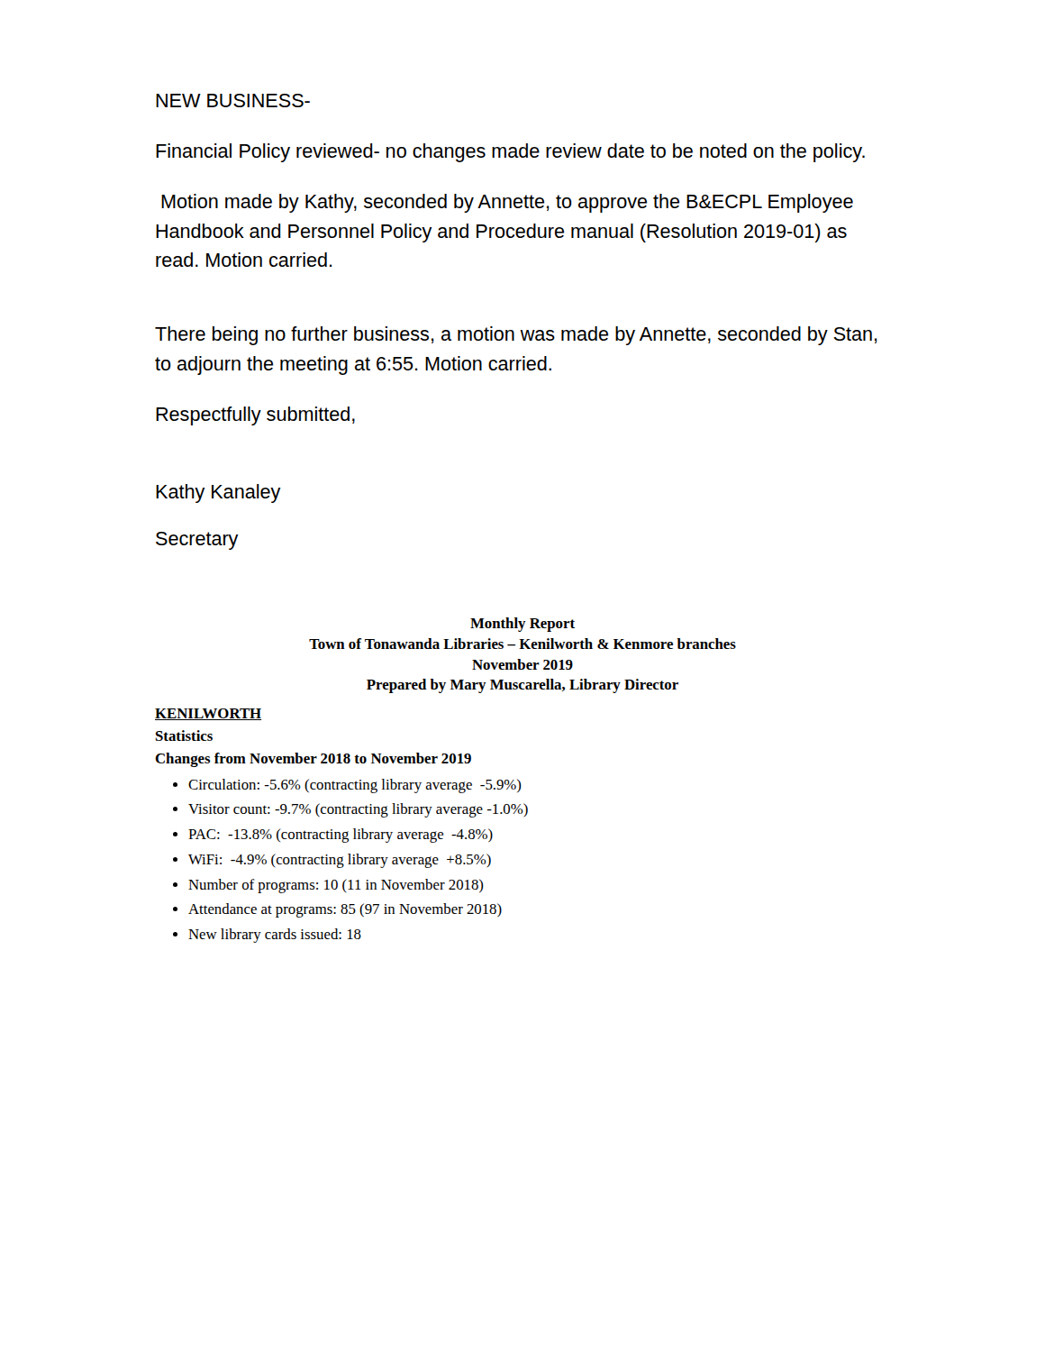NEW BUSINESS-
Financial Policy reviewed- no changes made review date to be noted on the policy.
Motion made by Kathy, seconded by Annette, to approve the B&ECPL Employee Handbook and Personnel Policy and Procedure manual (Resolution 2019-01) as read. Motion carried.
There being no further business, a motion was made by Annette, seconded by Stan, to adjourn the meeting at 6:55. Motion carried.
Respectfully submitted,
Kathy Kanaley
Secretary
Monthly Report Town of Tonawanda Libraries – Kenilworth & Kenmore branches November 2019 Prepared by Mary Muscarella, Library Director
KENILWORTH
Statistics
Changes from November 2018 to November 2019
Circulation: -5.6% (contracting library average -5.9%)
Visitor count: -9.7% (contracting library average -1.0%)
PAC: -13.8% (contracting library average -4.8%)
WiFi: -4.9% (contracting library average +8.5%)
Number of programs: 10 (11 in November 2018)
Attendance at programs: 85 (97 in November 2018)
New library cards issued: 18